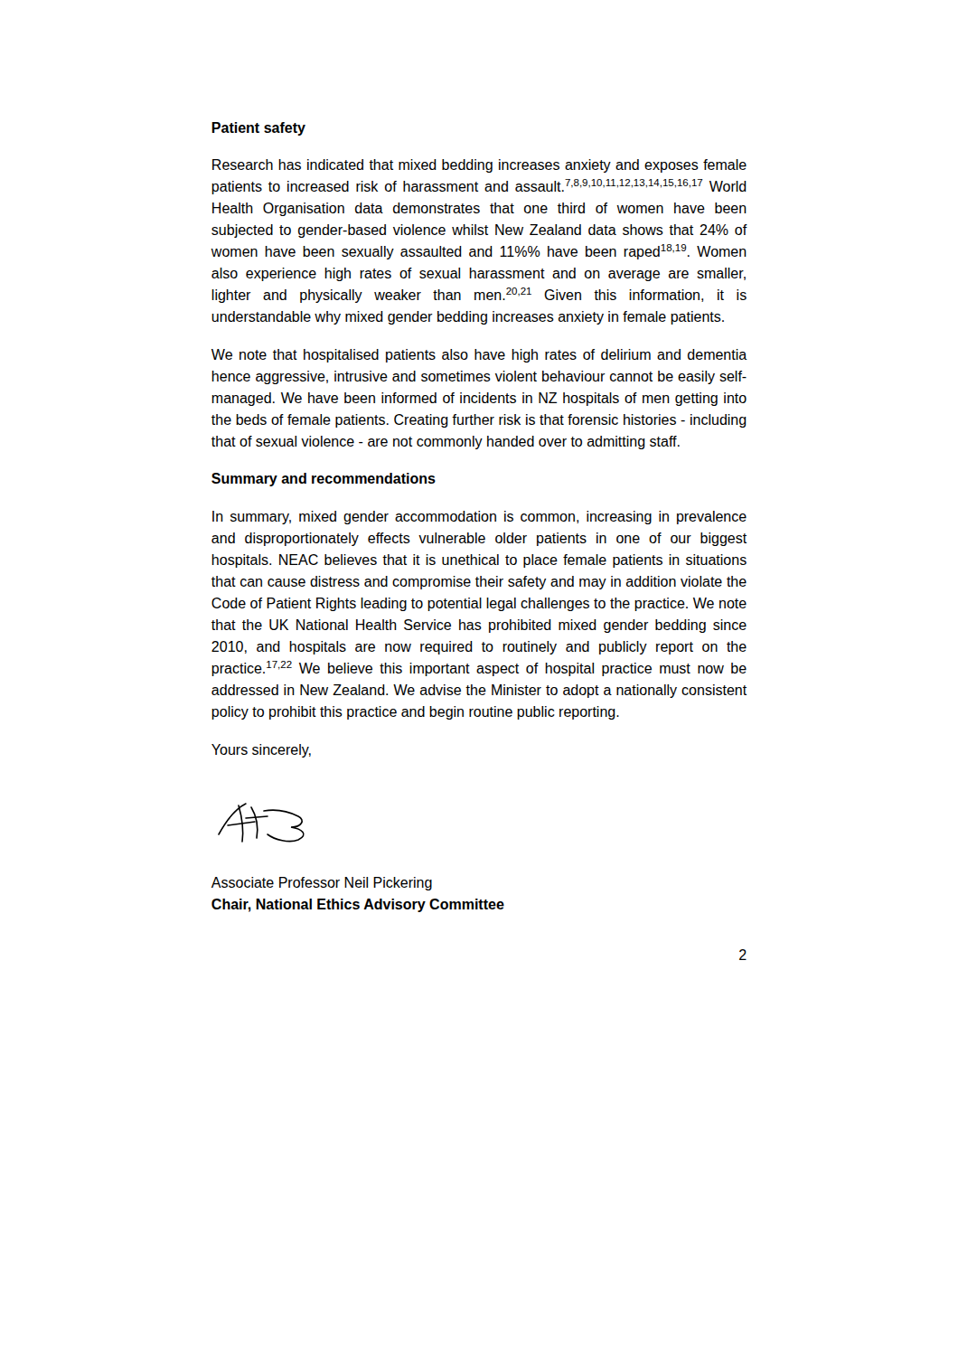Patient safety
Research has indicated that mixed bedding increases anxiety and exposes female patients to increased risk of harassment and assault.7,8,9,10,11,12,13,14,15,16,17 World Health Organisation data demonstrates that one third of women have been subjected to gender-based violence whilst New Zealand data shows that 24% of women have been sexually assaulted and 11%% have been raped18,19. Women also experience high rates of sexual harassment and on average are smaller, lighter and physically weaker than men.20,21 Given this information, it is understandable why mixed gender bedding increases anxiety in female patients.
We note that hospitalised patients also have high rates of delirium and dementia hence aggressive, intrusive and sometimes violent behaviour cannot be easily self-managed. We have been informed of incidents in NZ hospitals of men getting into the beds of female patients. Creating further risk is that forensic histories - including that of sexual violence - are not commonly handed over to admitting staff.
Summary and recommendations
In summary, mixed gender accommodation is common, increasing in prevalence and disproportionately effects vulnerable older patients in one of our biggest hospitals. NEAC believes that it is unethical to place female patients in situations that can cause distress and compromise their safety and may in addition violate the Code of Patient Rights leading to potential legal challenges to the practice. We note that the UK National Health Service has prohibited mixed gender bedding since 2010, and hospitals are now required to routinely and publicly report on the practice.17,22 We believe this important aspect of hospital practice must now be addressed in New Zealand. We advise the Minister to adopt a nationally consistent policy to prohibit this practice and begin routine public reporting.
Yours sincerely,
Associate Professor Neil Pickering
Chair, National Ethics Advisory Committee
2